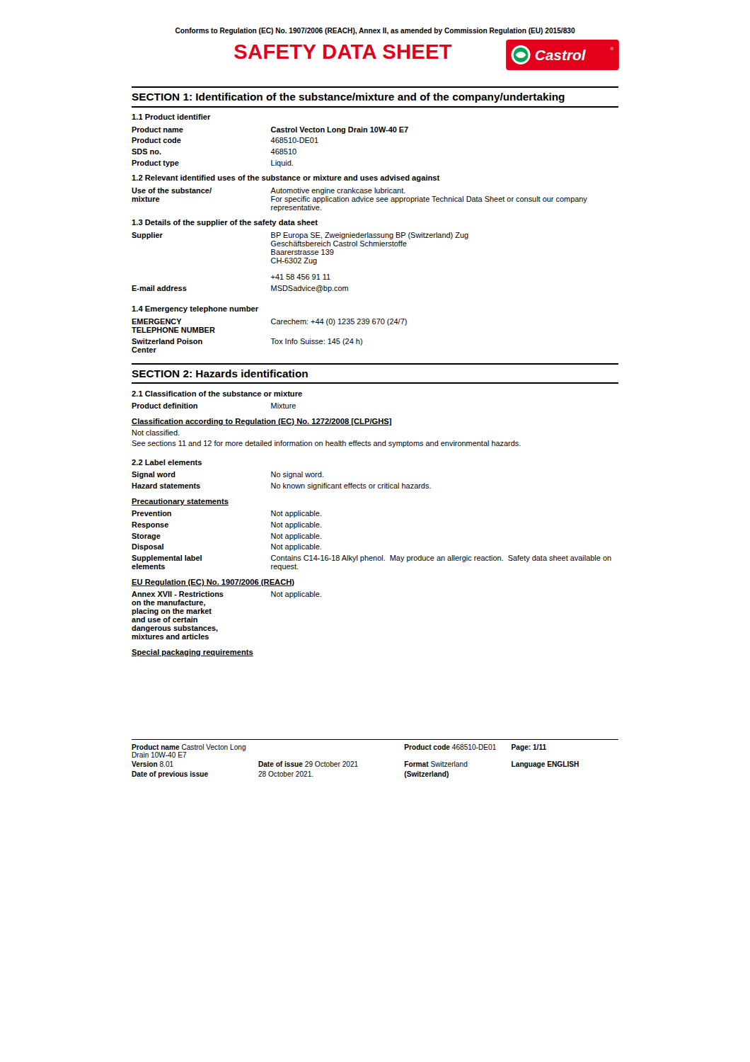Conforms to Regulation (EC) No. 1907/2006 (REACH), Annex II, as amended by Commission Regulation (EU) 2015/830
SAFETY DATA SHEET
Castrol ®
SECTION 1: Identification of the substance/mixture and of the company/undertaking
1.1 Product identifier
| Product name | Castrol Vecton Long Drain 10W-40 E7 |
| Product code | 468510-DE01 |
| SDS no. | 468510 |
| Product type | Liquid. |
1.2 Relevant identified uses of the substance or mixture and uses advised against
| Use of the substance/ mixture | Automotive engine crankcase lubricant. For specific application advice see appropriate Technical Data Sheet or consult our company representative. |
1.3 Details of the supplier of the safety data sheet
| Supplier | BP Europa SE, Zweigniederlassung BP (Switzerland) Zug Geschäftsbereich Castrol Schmierstoffe Baarerstrasse 139 CH-6302 Zug +41 58 456 91 11 |
| E-mail address | MSDSadvice@bp.com |
1.4 Emergency telephone number
| EMERGENCY TELEPHONE NUMBER | Carechem: +44 (0) 1235 239 670 (24/7) |
| Switzerland Poison Center | Tox Info Suisse: 145 (24 h) |
SECTION 2: Hazards identification
2.1 Classification of the substance or mixture
| Product definition | Mixture |
Classification according to Regulation (EC) No. 1272/2008 [CLP/GHS]
Not classified.
See sections 11 and 12 for more detailed information on health effects and symptoms and environmental hazards.
2.2 Label elements
| Signal word | No signal word. |
| Hazard statements | No known significant effects or critical hazards. |
Precautionary statements
| Prevention | Not applicable. |
| Response | Not applicable. |
| Storage | Not applicable. |
| Disposal | Not applicable. |
| Supplemental label elements | Contains C14-16-18 Alkyl phenol. May produce an allergic reaction. Safety data sheet available on request. |
EU Regulation (EC) No. 1907/2006 (REACH)
| Annex XVII - Restrictions on the manufacture, placing on the market and use of certain dangerous substances, mixtures and articles | Not applicable. |
Special packaging requirements
| Product name Castrol Vecton Long Drain 10W-40 E7 | | Product code 468510-DE01 | Page: 1/11 |
| Version 8.01 | Date of issue 29 October 2021 | Format Switzerland | Language ENGLISH |
| Date of previous issue | 28 October 2021. | (Switzerland) | |